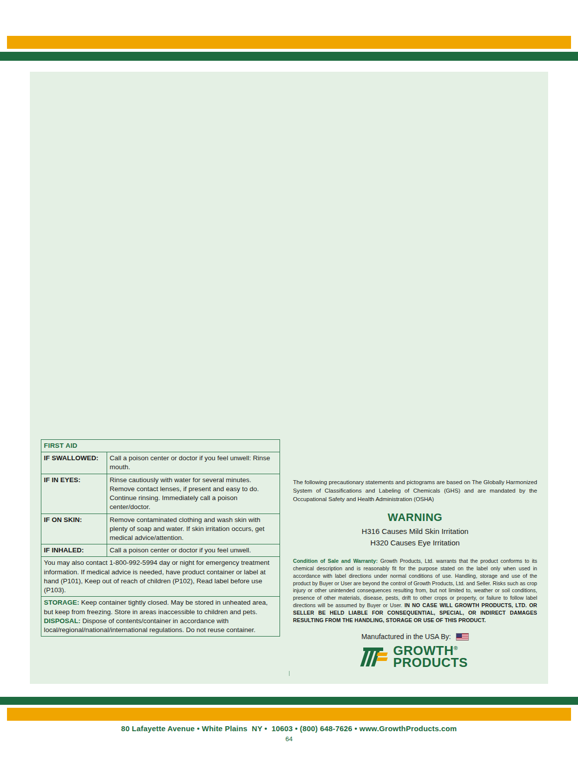| FIRST AID |
| --- |
| IF SWALLOWED: | Call a poison center or doctor if you feel unwell: Rinse mouth. |
| IF IN EYES: | Rinse cautiously with water for several minutes. Remove contact lenses, if present and easy to do. Continue rinsing. Immediately call a poison center/doctor. |
| IF ON SKIN: | Remove contaminated clothing and wash skin with plenty of soap and water. If skin irritation occurs, get medical advice/attention. |
| IF INHALED: | Call a poison center or doctor if you feel unwell. |
| You may also contact 1-800-992-5994 day or night for emergency treatment information. If medical advice is needed, have product container or label at hand (P101), Keep out of reach of children (P102), Read label before use (P103). |
| STORAGE: Keep container tightly closed. May be stored in unheated area, but keep from freezing. Store in areas inaccessible to children and pets. DISPOSAL: Dispose of contents/container in accordance with local/regional/national/international regulations. Do not reuse container. |
The following precautionary statements and pictograms are based on The Globally Harmonized System of Classifications and Labeling of Chemicals (GHS) and are mandated by the Occupational Safety and Health Administration (OSHA)
WARNING
H316 Causes Mild Skin Irritation
H320 Causes Eye Irritation
Condition of Sale and Warranty: Growth Products, Ltd. warrants that the product conforms to its chemical description and is reasonably fit for the purpose stated on the label only when used in accordance with label directions under normal conditions of use. Handling, storage and use of the product by Buyer or User are beyond the control of Growth Products, Ltd. and Seller. Risks such as crop injury or other unintended consequences resulting from, but not limited to, weather or soil conditions, presence of other materials, disease, pests, drift to other crops or property, or failure to follow label directions will be assumed by Buyer or User. IN NO CASE WILL GROWTH PRODUCTS, LTD. OR SELLER BE HELD LIABLE FOR CONSEQUENTIAL, SPECIAL, OR INDIRECT DAMAGES RESULTING FROM THE HANDLING, STORAGE OR USE OF THIS PRODUCT.
Manufactured in the USA By:
GROWTH®
PRODUCTS
80 Lafayette Avenue • White Plains NY • 10603 • (800) 648-7626 • www.GrowthProducts.com
64